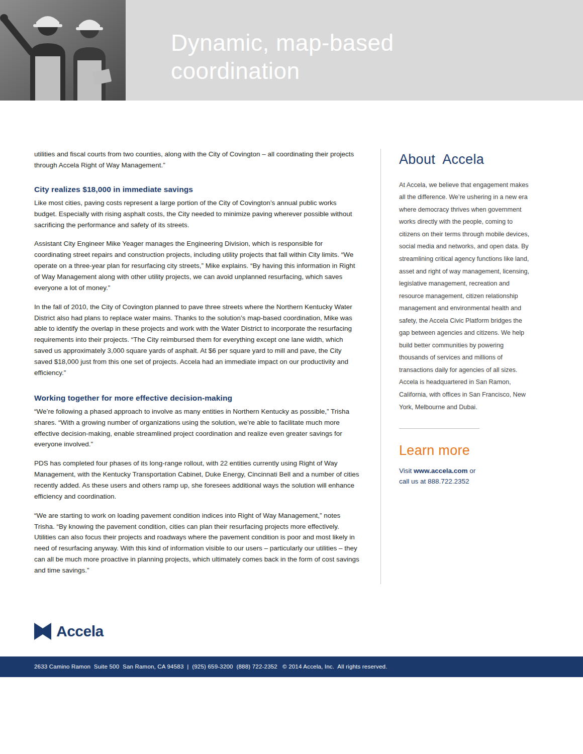Dynamic, map-based
coordination
utilities and fiscal courts from two counties, along with the City of Covington – all coordinating their projects through Accela Right of Way Management.”
City realizes $18,000 in immediate savings
Like most cities, paving costs represent a large portion of the City of Covington’s annual public works budget. Especially with rising asphalt costs, the City needed to minimize paving wherever possible without sacrificing the performance and safety of its streets.
Assistant City Engineer Mike Yeager manages the Engineering Division, which is responsible for coordinating street repairs and construction projects, including utility projects that fall within City limits. “We operate on a three-year plan for resurfacing city streets,” Mike explains. “By having this information in Right of Way Management along with other utility projects, we can avoid unplanned resurfacing, which saves everyone a lot of money.”
In the fall of 2010, the City of Covington planned to pave three streets where the Northern Kentucky Water District also had plans to replace water mains. Thanks to the solution’s map-based coordination, Mike was able to identify the overlap in these projects and work with the Water District to incorporate the resurfacing requirements into their projects. “The City reimbursed them for everything except one lane width, which saved us approximately 3,000 square yards of asphalt. At $6 per square yard to mill and pave, the City saved $18,000 just from this one set of projects. Accela had an immediate impact on our productivity and efficiency.”
Working together for more effective decision-making
“We’re following a phased approach to involve as many entities in Northern Kentucky as possible,” Trisha shares. “With a growing number of organizations using the solution, we’re able to facilitate much more effective decision-making, enable streamlined project coordination and realize even greater savings for everyone involved.”
PDS has completed four phases of its long-range rollout, with 22 entities currently using Right of Way Management, with the Kentucky Transportation Cabinet, Duke Energy, Cincinnati Bell and a number of cities recently added. As these users and others ramp up, she foresees additional ways the solution will enhance efficiency and coordination.
“We are starting to work on loading pavement condition indices into Right of Way Management,” notes Trisha. “By knowing the pavement condition, cities can plan their resurfacing projects more effectively. Utilities can also focus their projects and roadways where the pavement condition is poor and most likely in need of resurfacing anyway. With this kind of information visible to our users – particularly our utilities – they can all be much more proactive in planning projects, which ultimately comes back in the form of cost savings and time savings.”
About Accela
At Accela, we believe that engagement makes all the difference. We’re ushering in a new era where democracy thrives when government works directly with the people, coming to citizens on their terms through mobile devices, social media and networks, and open data. By streamlining critical agency functions like land, asset and right of way management, licensing, legislative management, recreation and resource management, citizen relationship management and environmental health and safety, the Accela Civic Platform bridges the gap between agencies and citizens. We help build better communities by powering thousands of services and millions of transactions daily for agencies of all sizes. Accela is headquartered in San Ramon, California, with offices in San Francisco, New York, Melbourne and Dubai.
Learn more
Visit www.accela.com or
call us at 888.722.2352
Accela
2633 Camino Ramon Suite 500 San Ramon, CA 94583 | (925) 659-3200 (888) 722-2352 © 2014 Accela, Inc. All rights reserved.